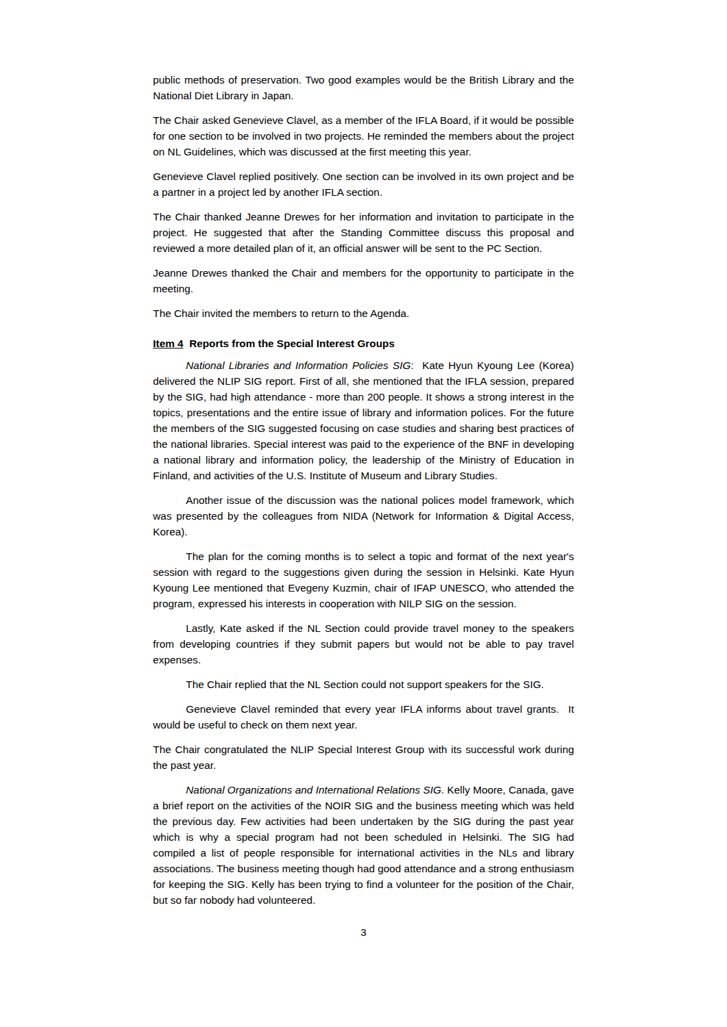public methods of preservation. Two good examples would be the British Library and the National Diet Library in Japan.
The Chair asked Genevieve Clavel, as a member of the IFLA Board, if it would be possible for one section to be involved in two projects. He reminded the members about the project on NL Guidelines, which was discussed at the first meeting this year.
Genevieve Clavel replied positively. One section can be involved in its own project and be a partner in a project led by another IFLA section.
The Chair thanked Jeanne Drewes for her information and invitation to participate in the project. He suggested that after the Standing Committee discuss this proposal and reviewed a more detailed plan of it, an official answer will be sent to the PC Section.
Jeanne Drewes thanked the Chair and members for the opportunity to participate in the meeting.
The Chair invited the members to return to the Agenda.
Item 4 Reports from the Special Interest Groups
National Libraries and Information Policies SIG: Kate Hyun Kyoung Lee (Korea) delivered the NLIP SIG report. First of all, she mentioned that the IFLA session, prepared by the SIG, had high attendance - more than 200 people. It shows a strong interest in the topics, presentations and the entire issue of library and information polices. For the future the members of the SIG suggested focusing on case studies and sharing best practices of the national libraries. Special interest was paid to the experience of the BNF in developing a national library and information policy, the leadership of the Ministry of Education in Finland, and activities of the U.S. Institute of Museum and Library Studies.
Another issue of the discussion was the national polices model framework, which was presented by the colleagues from NIDA (Network for Information & Digital Access, Korea).
The plan for the coming months is to select a topic and format of the next year's session with regard to the suggestions given during the session in Helsinki. Kate Hyun Kyoung Lee mentioned that Evegeny Kuzmin, chair of IFAP UNESCO, who attended the program, expressed his interests in cooperation with NILP SIG on the session.
Lastly, Kate asked if the NL Section could provide travel money to the speakers from developing countries if they submit papers but would not be able to pay travel expenses.
The Chair replied that the NL Section could not support speakers for the SIG.
Genevieve Clavel reminded that every year IFLA informs about travel grants. It would be useful to check on them next year.
The Chair congratulated the NLIP Special Interest Group with its successful work during the past year.
National Organizations and International Relations SIG. Kelly Moore, Canada, gave a brief report on the activities of the NOIR SIG and the business meeting which was held the previous day. Few activities had been undertaken by the SIG during the past year which is why a special program had not been scheduled in Helsinki. The SIG had compiled a list of people responsible for international activities in the NLs and library associations. The business meeting though had good attendance and a strong enthusiasm for keeping the SIG. Kelly has been trying to find a volunteer for the position of the Chair, but so far nobody had volunteered.
3